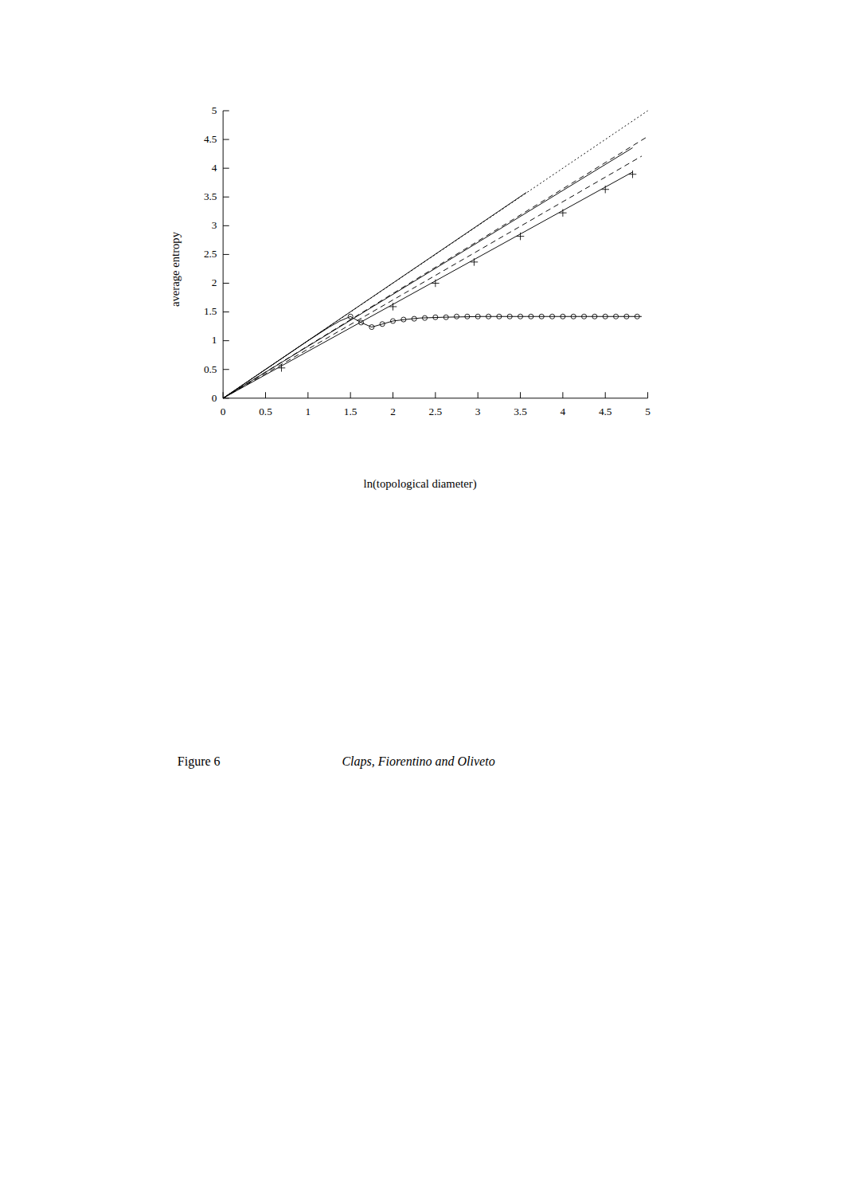average entropy 0 0.5 1 1.5 2 2.5 3 3.5 4 4.5 5 0 0.5 1 1.5 2 2.5 3 3.5 4 4.5 5
ln(topological diameter)
Figure 6 Claps, Fiorentino and Oliveto